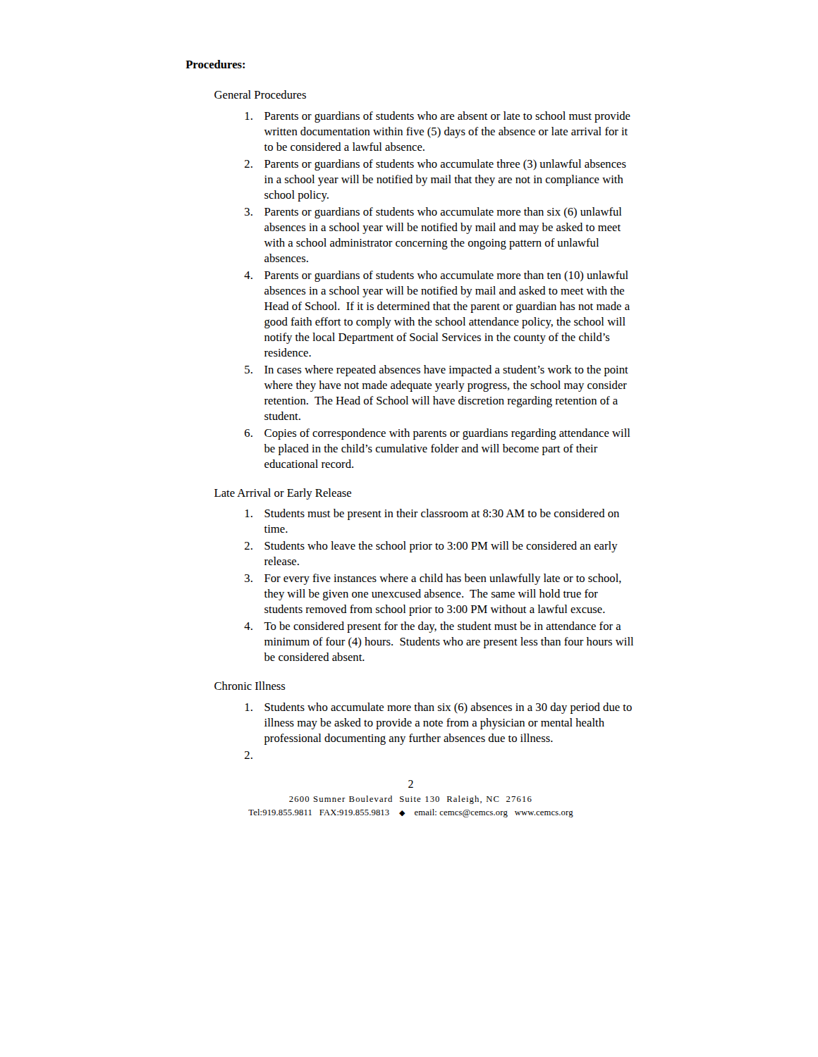Procedures:
General Procedures
Parents or guardians of students who are absent or late to school must provide written documentation within five (5) days of the absence or late arrival for it to be considered a lawful absence.
Parents or guardians of students who accumulate three (3) unlawful absences in a school year will be notified by mail that they are not in compliance with school policy.
Parents or guardians of students who accumulate more than six (6) unlawful absences in a school year will be notified by mail and may be asked to meet with a school administrator concerning the ongoing pattern of unlawful absences.
Parents or guardians of students who accumulate more than ten (10) unlawful absences in a school year will be notified by mail and asked to meet with the Head of School. If it is determined that the parent or guardian has not made a good faith effort to comply with the school attendance policy, the school will notify the local Department of Social Services in the county of the child’s residence.
In cases where repeated absences have impacted a student’s work to the point where they have not made adequate yearly progress, the school may consider retention. The Head of School will have discretion regarding retention of a student.
Copies of correspondence with parents or guardians regarding attendance will be placed in the child’s cumulative folder and will become part of their educational record.
Late Arrival or Early Release
Students must be present in their classroom at 8:30 AM to be considered on time.
Students who leave the school prior to 3:00 PM will be considered an early release.
For every five instances where a child has been unlawfully late or to school, they will be given one unexcused absence. The same will hold true for students removed from school prior to 3:00 PM without a lawful excuse.
To be considered present for the day, the student must be in attendance for a minimum of four (4) hours. Students who are present less than four hours will be considered absent.
Chronic Illness
Students who accumulate more than six (6) absences in a 30 day period due to illness may be asked to provide a note from a physician or mental health professional documenting any further absences due to illness.
2
2600 Sumner Boulevard Suite 130 Raleigh, NC 27616
Tel:919.855.9811 FAX:919.855.9813 ◆ email: cemcs@cemcs.org www.cemcs.org